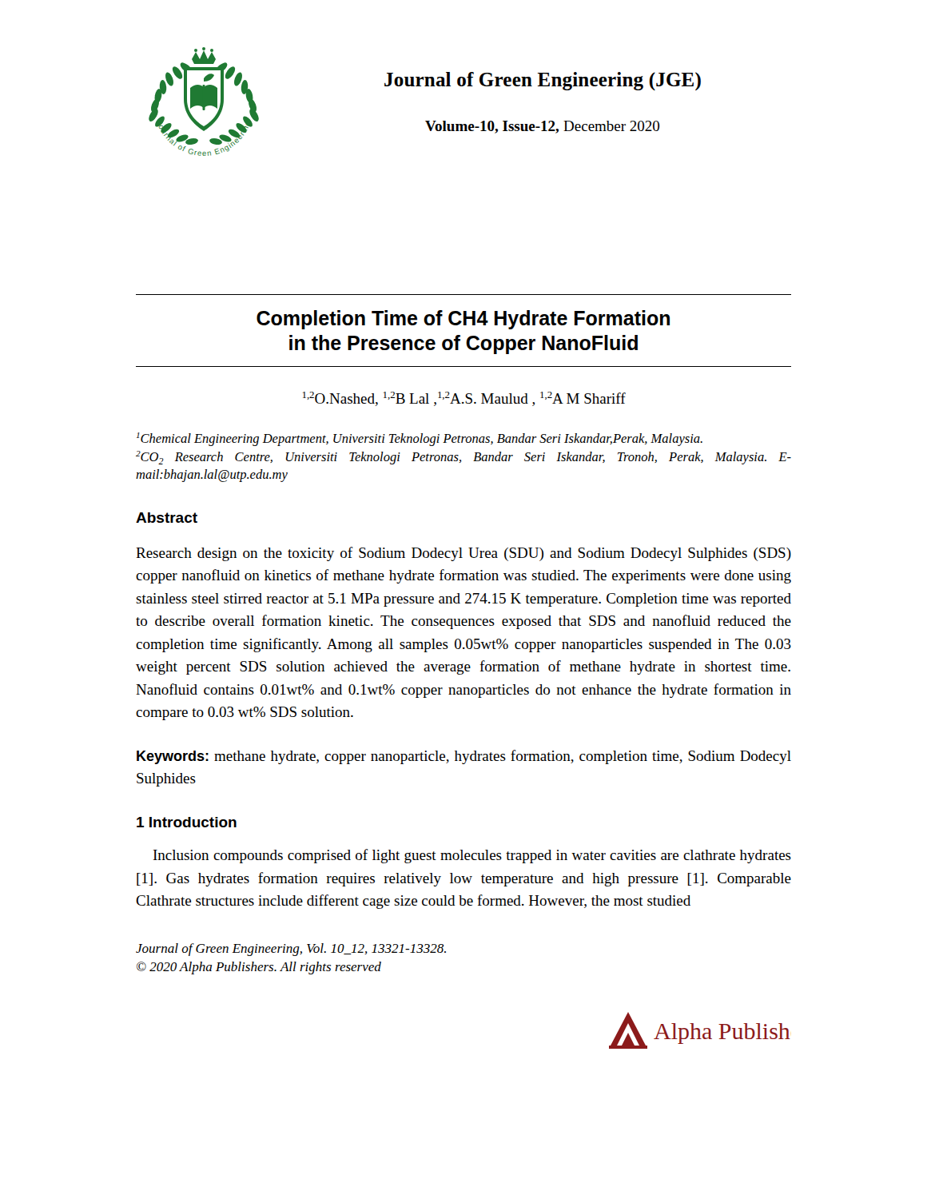Journal of Green Engineering
Journal of Green Engineering (JGE)
Volume-10, Issue-12, December 2020
Completion Time of CH4 Hydrate Formation
in the Presence of Copper NanoFluid
1,2O.Nashed, 1,2B Lal ,1,2A.S. Maulud , 1,2A M Shariff
1Chemical Engineering Department, Universiti Teknologi Petronas, Bandar Seri Iskandar,Perak, Malaysia.
2CO2 Research Centre, Universiti Teknologi Petronas, Bandar Seri Iskandar, Tronoh, Perak, Malaysia. E-mail:bhajan.lal@utp.edu.my
Abstract
Research design on the toxicity of Sodium Dodecyl Urea (SDU) and Sodium Dodecyl Sulphides (SDS) copper nanofluid on kinetics of methane hydrate formation was studied. The experiments were done using stainless steel stirred reactor at 5.1 MPa pressure and 274.15 K temperature. Completion time was reported to describe overall formation kinetic. The consequences exposed that SDS and nanofluid reduced the completion time significantly. Among all samples 0.05wt% copper nanoparticles suspended in The 0.03 weight percent SDS solution achieved the average formation of methane hydrate in shortest time. Nanofluid contains 0.01wt% and 0.1wt% copper nanoparticles do not enhance the hydrate formation in compare to 0.03 wt% SDS solution.
Keywords: methane hydrate, copper nanoparticle, hydrates formation, completion time, Sodium Dodecyl Sulphides
1 Introduction
Inclusion compounds comprised of light guest molecules trapped in water cavities are clathrate hydrates [1]. Gas hydrates formation requires relatively low temperature and high pressure [1]. Comparable Clathrate structures include different cage size could be formed. However, the most studied
Journal of Green Engineering, Vol. 10_12, 13321-13328.
© 2020 Alpha Publishers. All rights reserved
Alpha Publishers